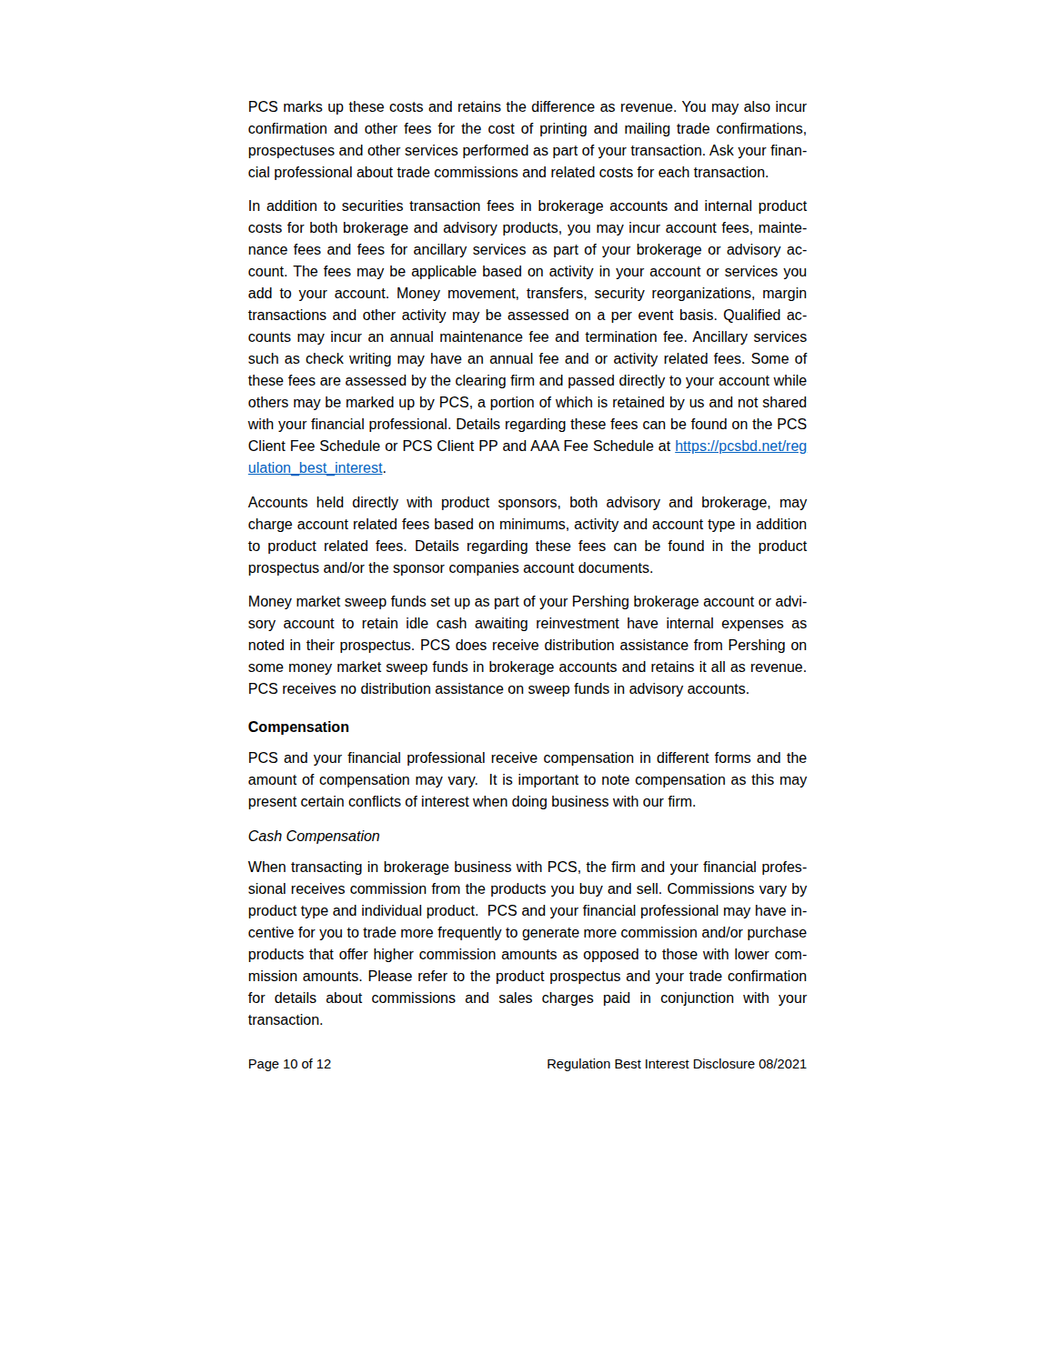PCS marks up these costs and retains the difference as revenue. You may also incur confirmation and other fees for the cost of printing and mailing trade confirmations, prospectuses and other services performed as part of your transaction. Ask your financial professional about trade commissions and related costs for each transaction.
In addition to securities transaction fees in brokerage accounts and internal product costs for both brokerage and advisory products, you may incur account fees, maintenance fees and fees for ancillary services as part of your brokerage or advisory account. The fees may be applicable based on activity in your account or services you add to your account. Money movement, transfers, security reorganizations, margin transactions and other activity may be assessed on a per event basis. Qualified accounts may incur an annual maintenance fee and termination fee. Ancillary services such as check writing may have an annual fee and or activity related fees. Some of these fees are assessed by the clearing firm and passed directly to your account while others may be marked up by PCS, a portion of which is retained by us and not shared with your financial professional. Details regarding these fees can be found on the PCS Client Fee Schedule or PCS Client PP and AAA Fee Schedule at https://pcsbd.net/regulation_best_interest.
Accounts held directly with product sponsors, both advisory and brokerage, may charge account related fees based on minimums, activity and account type in addition to product related fees. Details regarding these fees can be found in the product prospectus and/or the sponsor companies account documents.
Money market sweep funds set up as part of your Pershing brokerage account or advisory account to retain idle cash awaiting reinvestment have internal expenses as noted in their prospectus. PCS does receive distribution assistance from Pershing on some money market sweep funds in brokerage accounts and retains it all as revenue. PCS receives no distribution assistance on sweep funds in advisory accounts.
Compensation
PCS and your financial professional receive compensation in different forms and the amount of compensation may vary. It is important to note compensation as this may present certain conflicts of interest when doing business with our firm.
Cash Compensation
When transacting in brokerage business with PCS, the firm and your financial professional receives commission from the products you buy and sell. Commissions vary by product type and individual product. PCS and your financial professional may have incentive for you to trade more frequently to generate more commission and/or purchase products that offer higher commission amounts as opposed to those with lower commission amounts. Please refer to the product prospectus and your trade confirmation for details about commissions and sales charges paid in conjunction with your transaction.
Page 10 of 12 Regulation Best Interest Disclosure 08/2021